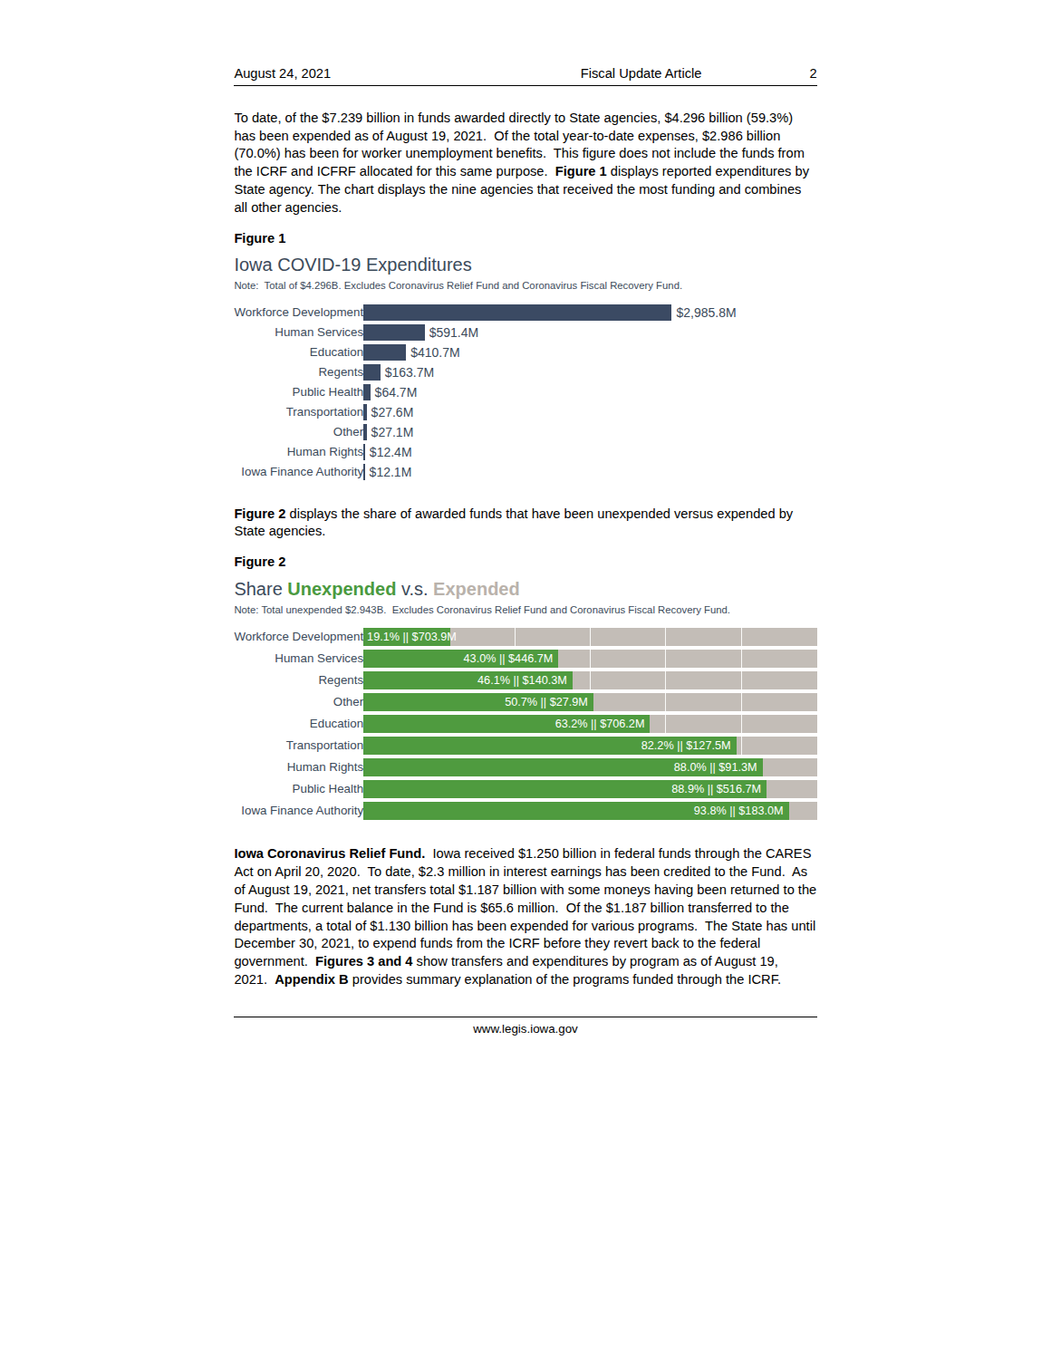| August 24, 2021 | Fiscal Update Article | 2 |
To date, of the $7.239 billion in funds awarded directly to State agencies, $4.296 billion (59.3%) has been expended as of August 19, 2021. Of the total year-to-date expenses, $2.986 billion (70.0%) has been for worker unemployment benefits. This figure does not include the funds from the ICRF and ICFRF allocated for this same purpose. Figure 1 displays reported expenditures by State agency. The chart displays the nine agencies that received the most funding and combines all other agencies.
Figure 1
Iowa COVID-19 Expenditures
Note: Total of $4.296B. Excludes Coronavirus Relief Fund and Coronavirus Fiscal Recovery Fund.
| Workforce Development | $2,985.8M |
| Human Services | $591.4M |
| Education | $410.7M |
| Regents | $163.7M |
| Public Health | $64.7M |
| Transportation | $27.6M |
| Other | $27.1M |
| Human Rights | $12.4M |
| Iowa Finance Authority | $12.1M |
Figure 2 displays the share of awarded funds that have been unexpended versus expended by State agencies.
Figure 2
Share Unexpended v.s. Expended
Note: Total unexpended $2.943B. Excludes Coronavirus Relief Fund and Coronavirus Fiscal Recovery Fund.
| Workforce Development | 19.1% // $703.9M |
| Human Services | 43.0% // $446.7M |
| Regents | 46.1% // $140.3M |
| Other | 50.7% // $27.9M |
| Education | 63.2% // $706.2M |
| Transportation | 82.2% // $127.5M |
| Human Rights | 88.0% // $91.3M |
| Public Health | 88.9% // $516.7M |
| Iowa Finance Authority | 93.8% // $183.0M |
Iowa Coronavirus Relief Fund. Iowa received $1.250 billion in federal funds through the CARES Act on April 20, 2020. To date, $2.3 million in interest earnings has been credited to the Fund. As of August 19, 2021, net transfers total $1.187 billion with some moneys having been returned to the Fund. The current balance in the Fund is $65.6 million. Of the $1.187 billion transferred to the departments, a total of $1.130 billion has been expended for various programs. The State has until December 30, 2021, to expend funds from the ICRF before they revert back to the federal government. Figures 3 and 4 show transfers and expenditures by program as of August 19, 2021. Appendix B provides summary explanation of the programs funded through the ICRF.
www.legis.iowa.gov